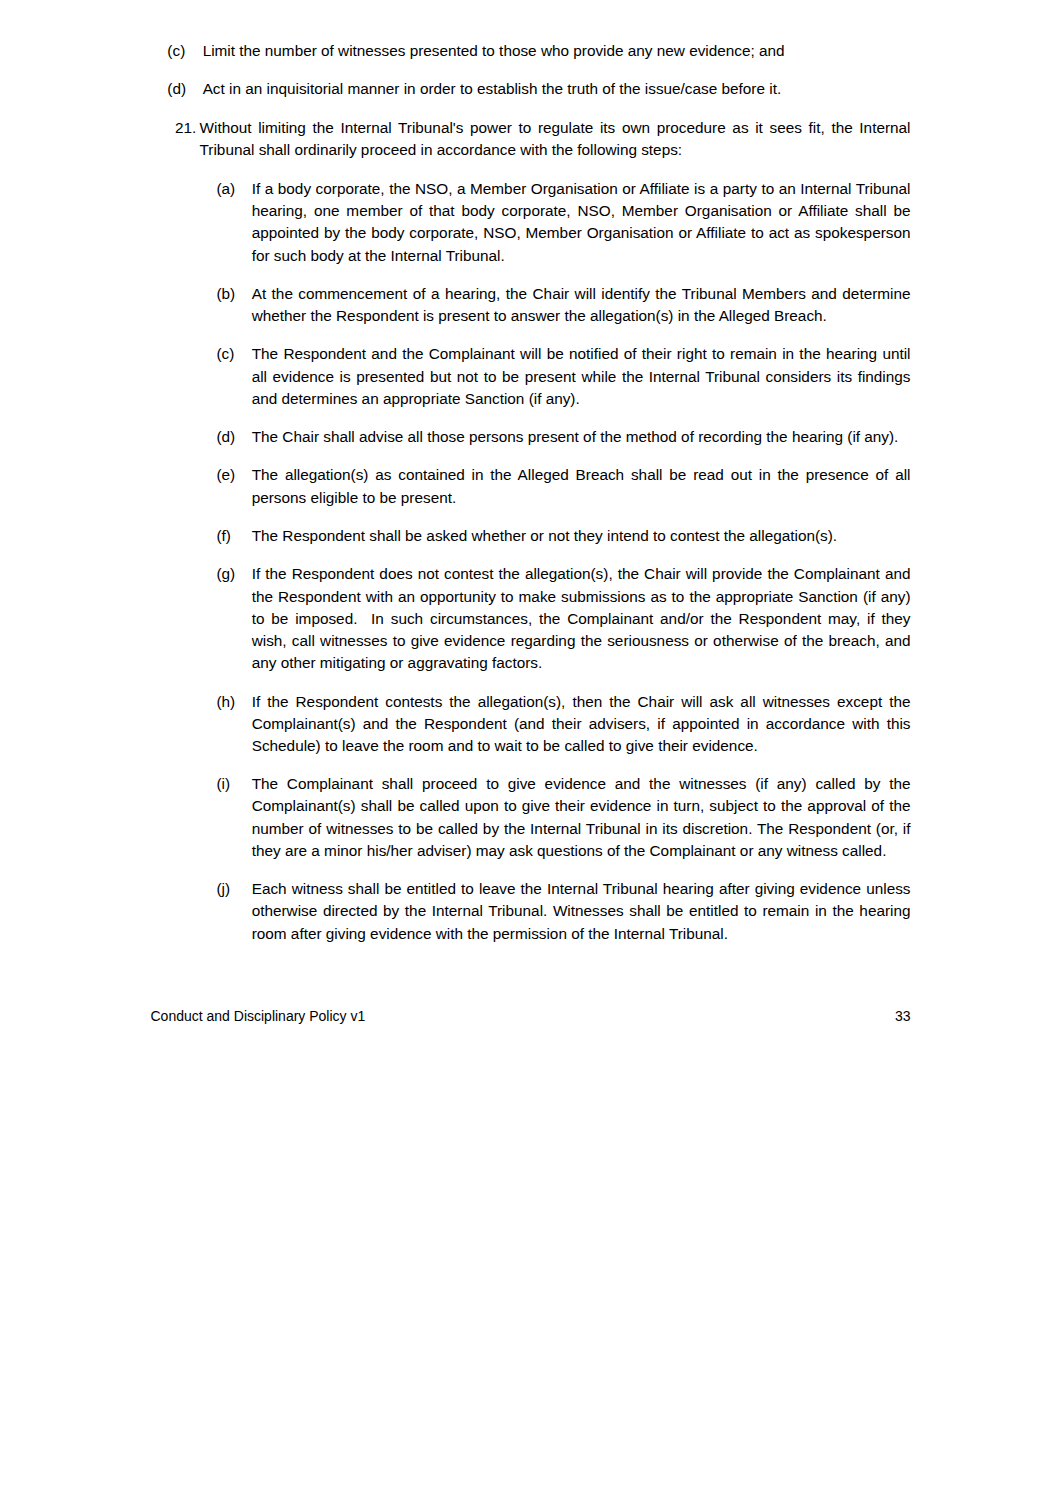(c) Limit the number of witnesses presented to those who provide any new evidence; and
(d) Act in an inquisitorial manner in order to establish the truth of the issue/case before it.
21.
Without limiting the Internal Tribunal's power to regulate its own procedure as it sees fit, the Internal Tribunal shall ordinarily proceed in accordance with the following steps:
(a) If a body corporate, the NSO, a Member Organisation or Affiliate is a party to an Internal Tribunal hearing, one member of that body corporate, NSO, Member Organisation or Affiliate shall be appointed by the body corporate, NSO, Member Organisation or Affiliate to act as spokesperson for such body at the Internal Tribunal.
(b) At the commencement of a hearing, the Chair will identify the Tribunal Members and determine whether the Respondent is present to answer the allegation(s) in the Alleged Breach.
(c) The Respondent and the Complainant will be notified of their right to remain in the hearing until all evidence is presented but not to be present while the Internal Tribunal considers its findings and determines an appropriate Sanction (if any).
(d) The Chair shall advise all those persons present of the method of recording the hearing (if any).
(e) The allegation(s) as contained in the Alleged Breach shall be read out in the presence of all persons eligible to be present.
(f) The Respondent shall be asked whether or not they intend to contest the allegation(s).
(g) If the Respondent does not contest the allegation(s), the Chair will provide the Complainant and the Respondent with an opportunity to make submissions as to the appropriate Sanction (if any) to be imposed. In such circumstances, the Complainant and/or the Respondent may, if they wish, call witnesses to give evidence regarding the seriousness or otherwise of the breach, and any other mitigating or aggravating factors.
(h) If the Respondent contests the allegation(s), then the Chair will ask all witnesses except the Complainant(s) and the Respondent (and their advisers, if appointed in accordance with this Schedule) to leave the room and to wait to be called to give their evidence.
(i) The Complainant shall proceed to give evidence and the witnesses (if any) called by the Complainant(s) shall be called upon to give their evidence in turn, subject to the approval of the number of witnesses to be called by the Internal Tribunal in its discretion. The Respondent (or, if they are a minor his/her adviser) may ask questions of the Complainant or any witness called.
(j) Each witness shall be entitled to leave the Internal Tribunal hearing after giving evidence unless otherwise directed by the Internal Tribunal. Witnesses shall be entitled to remain in the hearing room after giving evidence with the permission of the Internal Tribunal.
Conduct and Disciplinary Policy v1
33